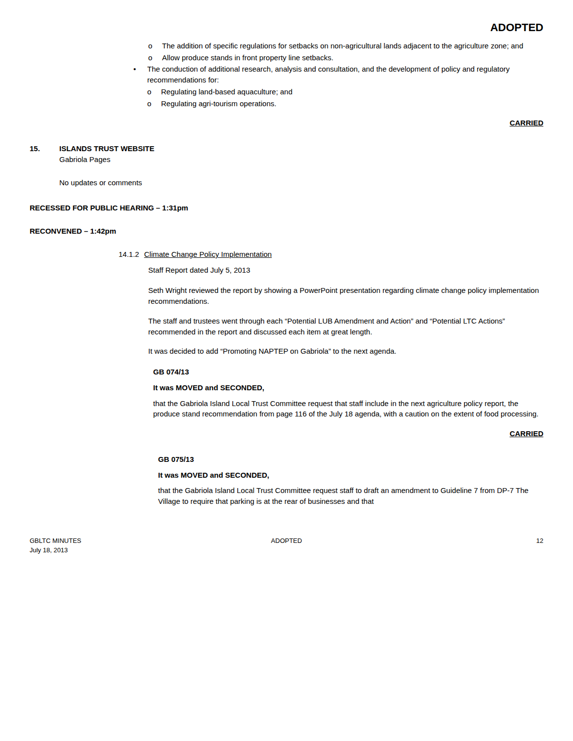ADOPTED
The addition of specific regulations for setbacks on non-agricultural lands adjacent to the agriculture zone; and
Allow produce stands in front property line setbacks.
The conduction of additional research, analysis and consultation, and the development of policy and regulatory recommendations for:
Regulating land-based aquaculture; and
Regulating agri-tourism operations.
CARRIED
15. ISLANDS TRUST WEBSITE
Gabriola Pages
No updates or comments
RECESSED FOR PUBLIC HEARING – 1:31pm
RECONVENED – 1:42pm
14.1.2 Climate Change Policy Implementation
Staff Report dated July 5, 2013
Seth Wright reviewed the report by showing a PowerPoint presentation regarding climate change policy implementation recommendations.
The staff and trustees went through each “Potential LUB Amendment and Action” and “Potential LTC Actions” recommended in the report and discussed each item at great length.
It was decided to add “Promoting NAPTEP on Gabriola” to the next agenda.
GB 074/13
It was MOVED and SECONDED,
that the Gabriola Island Local Trust Committee request that staff include in the next agriculture policy report, the produce stand recommendation from page 116 of the July 18 agenda, with a caution on the extent of food processing.
CARRIED
GB 075/13
It was MOVED and SECONDED,
that the Gabriola Island Local Trust Committee request staff to draft an amendment to Guideline 7 from DP-7 The Village to require that parking is at the rear of businesses and that
GBLTC MINUTES
July 18, 2013
ADOPTED
12